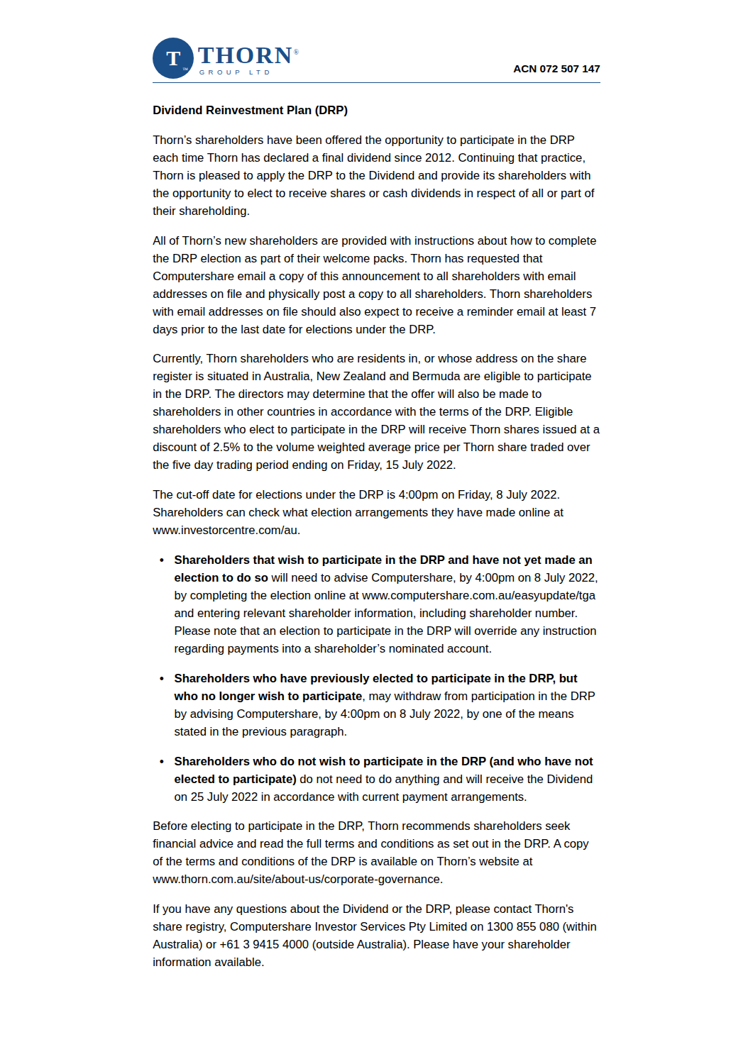T™
THORN®
GROUP LTD
ACN 072 507 147
Dividend Reinvestment Plan (DRP)
Thorn’s shareholders have been offered the opportunity to participate in the DRP each time Thorn has declared a final dividend since 2012. Continuing that practice, Thorn is pleased to apply the DRP to the Dividend and provide its shareholders with the opportunity to elect to receive shares or cash dividends in respect of all or part of their shareholding.
All of Thorn’s new shareholders are provided with instructions about how to complete the DRP election as part of their welcome packs. Thorn has requested that Computershare email a copy of this announcement to all shareholders with email addresses on file and physically post a copy to all shareholders. Thorn shareholders with email addresses on file should also expect to receive a reminder email at least 7 days prior to the last date for elections under the DRP.
Currently, Thorn shareholders who are residents in, or whose address on the share register is situated in Australia, New Zealand and Bermuda are eligible to participate in the DRP. The directors may determine that the offer will also be made to shareholders in other countries in accordance with the terms of the DRP. Eligible shareholders who elect to participate in the DRP will receive Thorn shares issued at a discount of 2.5% to the volume weighted average price per Thorn share traded over the five day trading period ending on Friday, 15 July 2022.
The cut-off date for elections under the DRP is 4:00pm on Friday, 8 July 2022. Shareholders can check what election arrangements they have made online at www.investorcentre.com/au.
Shareholders that wish to participate in the DRP and have not yet made an election to do so will need to advise Computershare, by 4:00pm on 8 July 2022, by completing the election online at www.computershare.com.au/easyupdate/tga and entering relevant shareholder information, including shareholder number. Please note that an election to participate in the DRP will override any instruction regarding payments into a shareholder’s nominated account.
Shareholders who have previously elected to participate in the DRP, but who no longer wish to participate, may withdraw from participation in the DRP by advising Computershare, by 4:00pm on 8 July 2022, by one of the means stated in the previous paragraph.
Shareholders who do not wish to participate in the DRP (and who have not elected to participate) do not need to do anything and will receive the Dividend on 25 July 2022 in accordance with current payment arrangements.
Before electing to participate in the DRP, Thorn recommends shareholders seek financial advice and read the full terms and conditions as set out in the DRP. A copy of the terms and conditions of the DRP is available on Thorn’s website at www.thorn.com.au/site/about-us/corporate-governance.
If you have any questions about the Dividend or the DRP, please contact Thorn's share registry, Computershare Investor Services Pty Limited on 1300 855 080 (within Australia) or +61 3 9415 4000 (outside Australia). Please have your shareholder information available.